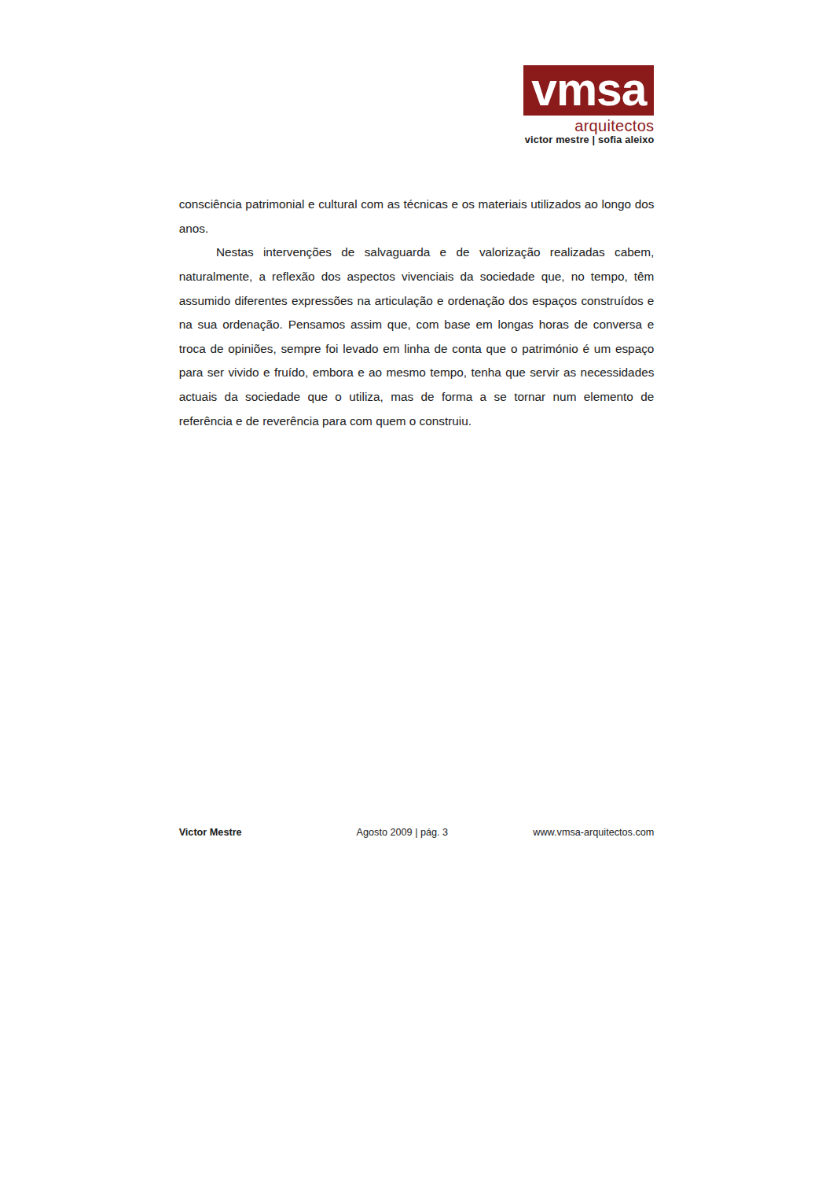vmsa
arquitectos
victor mestre | sofia aleixo
consciência patrimonial e cultural com as técnicas e os materiais utilizados ao longo dos anos.
Nestas intervenções de salvaguarda e de valorização realizadas cabem, naturalmente, a reflexão dos aspectos vivenciais da sociedade que, no tempo, têm assumido diferentes expressões na articulação e ordenação dos espaços construídos e na sua ordenação. Pensamos assim que, com base em longas horas de conversa e troca de opiniões, sempre foi levado em linha de conta que o património é um espaço para ser vivido e fruído, embora e ao mesmo tempo, tenha que servir as necessidades actuais da sociedade que o utiliza, mas de forma a se tornar num elemento de referência e de reverência para com quem o construiu.
Victor Mestre
Agosto 2009 | pág. 3
www.vmsa-arquitectos.com